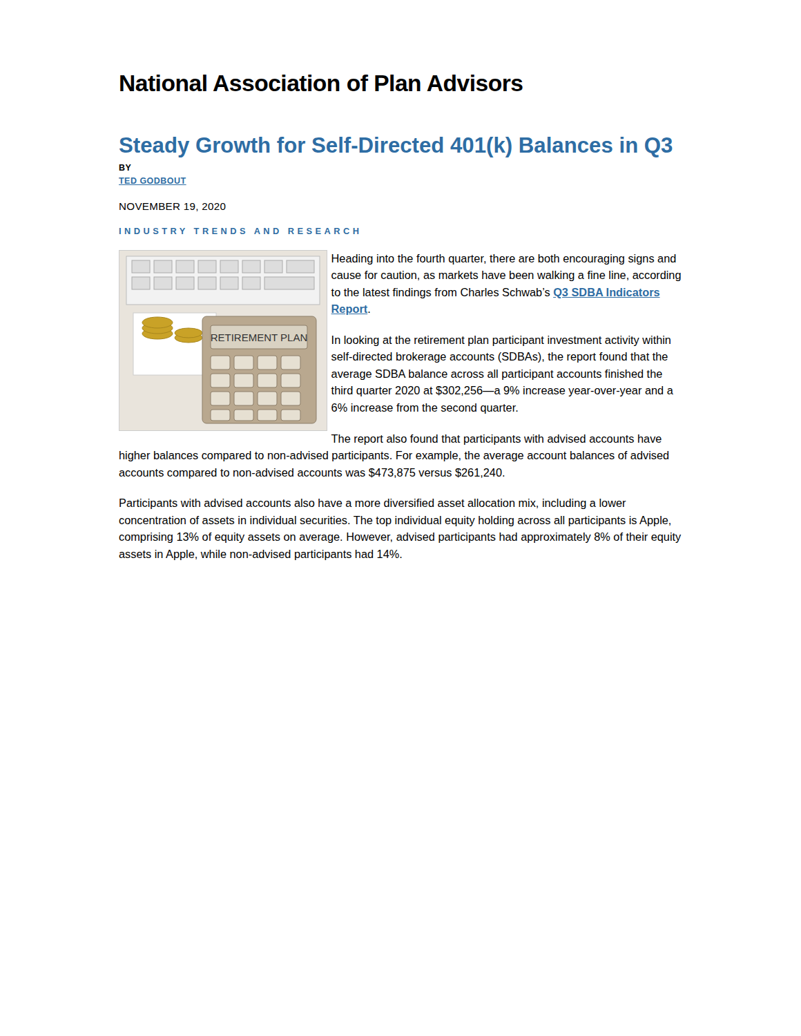National Association of Plan Advisors
Steady Growth for Self-Directed 401(k) Balances in Q3
BY TED GODBOUT
NOVEMBER 19, 2020
INDUSTRY TRENDS AND RESEARCH
Heading into the fourth quarter, there are both encouraging signs and cause for caution, as markets have been walking a fine line, according to the latest findings from Charles Schwab’s Q3 SDBA Indicators Report.
In looking at the retirement plan participant investment activity within self-directed brokerage accounts (SDBAs), the report found that the average SDBA balance across all participant accounts finished the third quarter 2020 at $302,256—a 9% increase year-over-year and a 6% increase from the second quarter.
The report also found that participants with advised accounts have higher balances compared to non-advised participants. For example, the average account balances of advised accounts compared to non-advised accounts was $473,875 versus $261,240.
Participants with advised accounts also have a more diversified asset allocation mix, including a lower concentration of assets in individual securities. The top individual equity holding across all participants is Apple, comprising 13% of equity assets on average. However, advised participants had approximately 8% of their equity assets in Apple, while non-advised participants had 14%.